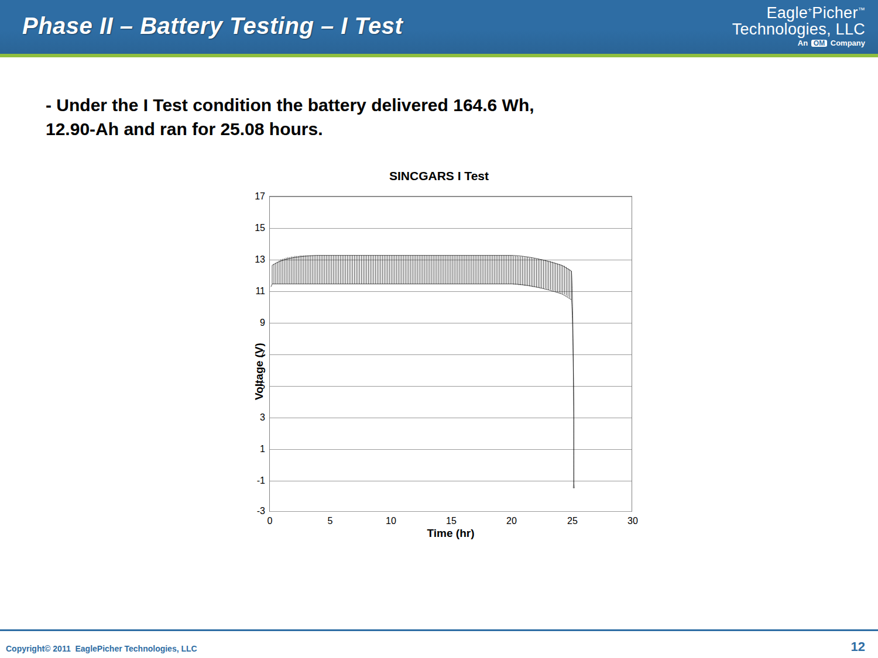Phase II – Battery Testing – I Test
Eagle+Picher™
Technologies, LLC
An OM Company
- Under the I Test condition the battery delivered 164.6 Wh,
12.90-Ah and ran for 25.08 hours.
SINCGARS I Test
Voltage (V)
17
15
13
11
9
7
5
3
1
-1
-3
0
5
10
15
20
25
30
Time (hr)
Copyright© 2011 EaglePicher Technologies, LLC
12